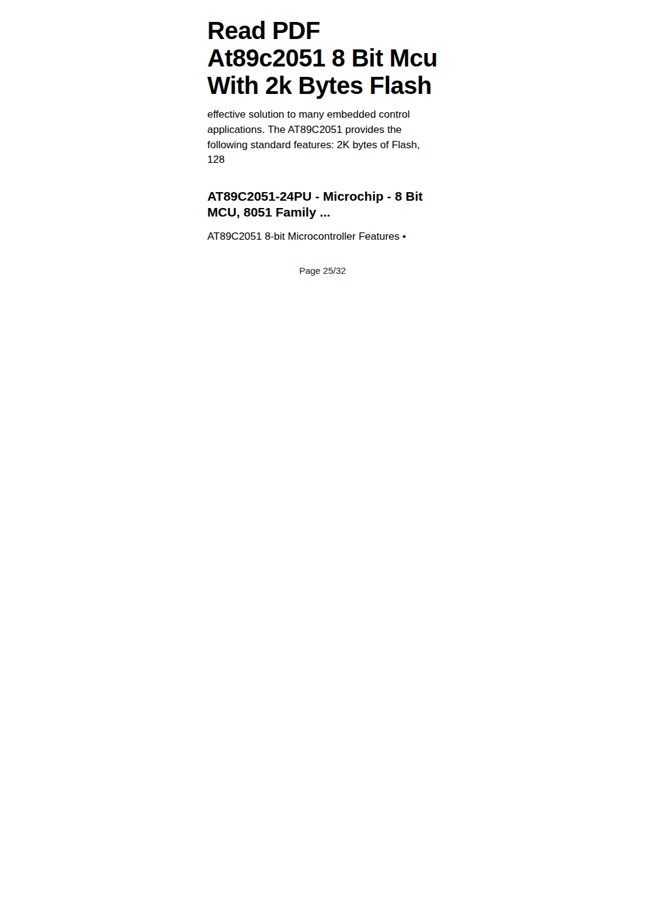Read PDF At89c2051 8 Bit Mcu With 2k Bytes Flash
effective solution to many embedded control applications. The AT89C2051 provides the following standard features: 2K bytes of Flash, 128
AT89C2051-24PU - Microchip - 8 Bit MCU, 8051 Family ...
AT89C2051 8-bit Microcontroller Features •
Page 25/32